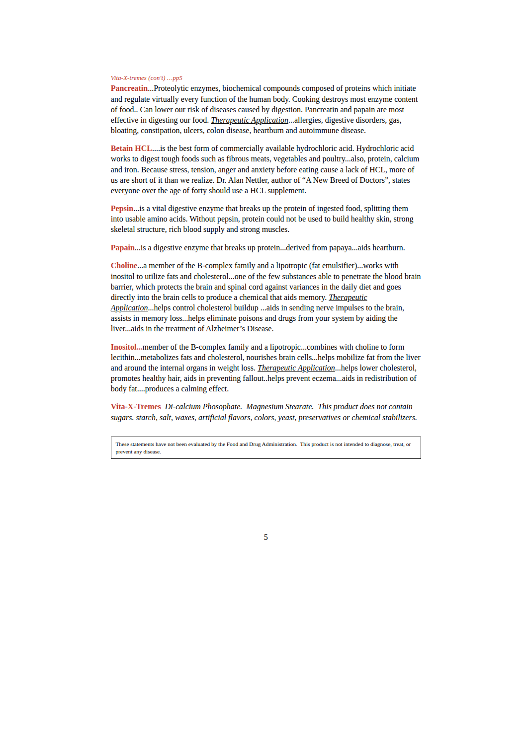Vita-X-tremes (con't) …pp5
Pancreatin...Proteolytic enzymes, biochemical compounds composed of proteins which initiate and regulate virtually every function of the human body. Cooking destroys most enzyme content of food.. Can lower our risk of diseases caused by digestion. Pancreatin and papain are most effective in digesting our food. Therapeutic Application...allergies, digestive disorders, gas, bloating, constipation, ulcers, colon disease, heartburn and autoimmune disease.
Betain HCL....is the best form of commercially available hydrochloric acid. Hydrochloric acid works to digest tough foods such as fibrous meats, vegetables and poultry...also, protein, calcium and iron. Because stress, tension, anger and anxiety before eating cause a lack of HCL, more of us are short of it than we realize. Dr. Alan Nettler, author of “A New Breed of Doctors”, states everyone over the age of forty should use a HCL supplement.
Pepsin...is a vital digestive enzyme that breaks up the protein of ingested food, splitting them into usable amino acids. Without pepsin, protein could not be used to build healthy skin, strong skeletal structure, rich blood supply and strong muscles.
Papain...is a digestive enzyme that breaks up protein...derived from papaya...aids heartburn.
Choline...a member of the B-complex family and a lipotropic (fat emulsifier)...works with inositol to utilize fats and cholesterol...one of the few substances able to penetrate the blood brain barrier, which protects the brain and spinal cord against variances in the daily diet and goes directly into the brain cells to produce a chemical that aids memory. Therapeutic Application...helps control cholesterol buildup ...aids in sending nerve impulses to the brain, assists in memory loss...helps eliminate poisons and drugs from your system by aiding the liver...aids in the treatment of Alzheimer’s Disease.
Inositol... member of the B-complex family and a lipotropic...combines with choline to form lecithin...metabolizes fats and cholesterol, nourishes brain cells...helps mobilize fat from the liver and around the internal organs in weight loss. Therapeutic Application...helps lower cholesterol, promotes healthy hair, aids in preventing fallout..helps prevent eczema...aids in redistribution of body fat....produces a calming effect.
Vita-X-Tremes Di-calcium Phosophate. Magnesium Stearate. This product does not contain sugars. starch, salt, waxes, artificial flavors, colors, yeast, preservatives or chemical stabilizers.
These statements have not been evaluated by the Food and Drug Administration. This product is not intended to diagnose, treat, or prevent any disease.
5